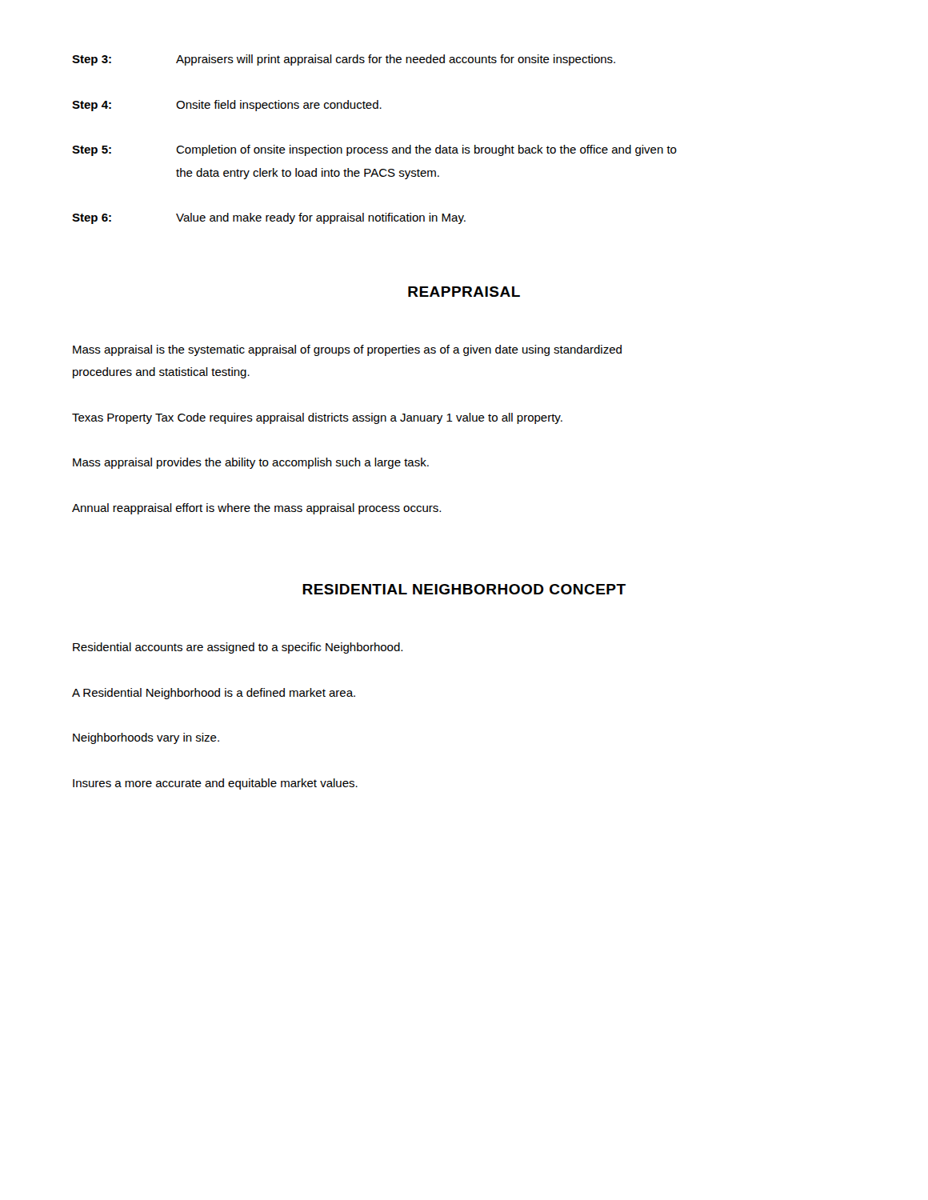Step 3:
Appraisers will print appraisal cards for the needed accounts for onsite inspections.
Step 4:
Onsite field inspections are conducted.
Step 5:
Completion of onsite inspection process and the data is brought back to the office and given to the data entry clerk to load into the PACS system.
Step 6:
Value and make ready for appraisal notification in May.
REAPPRAISAL
Mass appraisal is the systematic appraisal of groups of properties as of a given date using standardized procedures and statistical testing.
Texas Property Tax Code requires appraisal districts assign a January 1 value to all property.
Mass appraisal provides the ability to accomplish such a large task.
Annual reappraisal effort is where the mass appraisal process occurs.
RESIDENTIAL NEIGHBORHOOD CONCEPT
Residential accounts are assigned to a specific Neighborhood.
A Residential Neighborhood is a defined market area.
Neighborhoods vary in size.
Insures a more accurate and equitable market values.